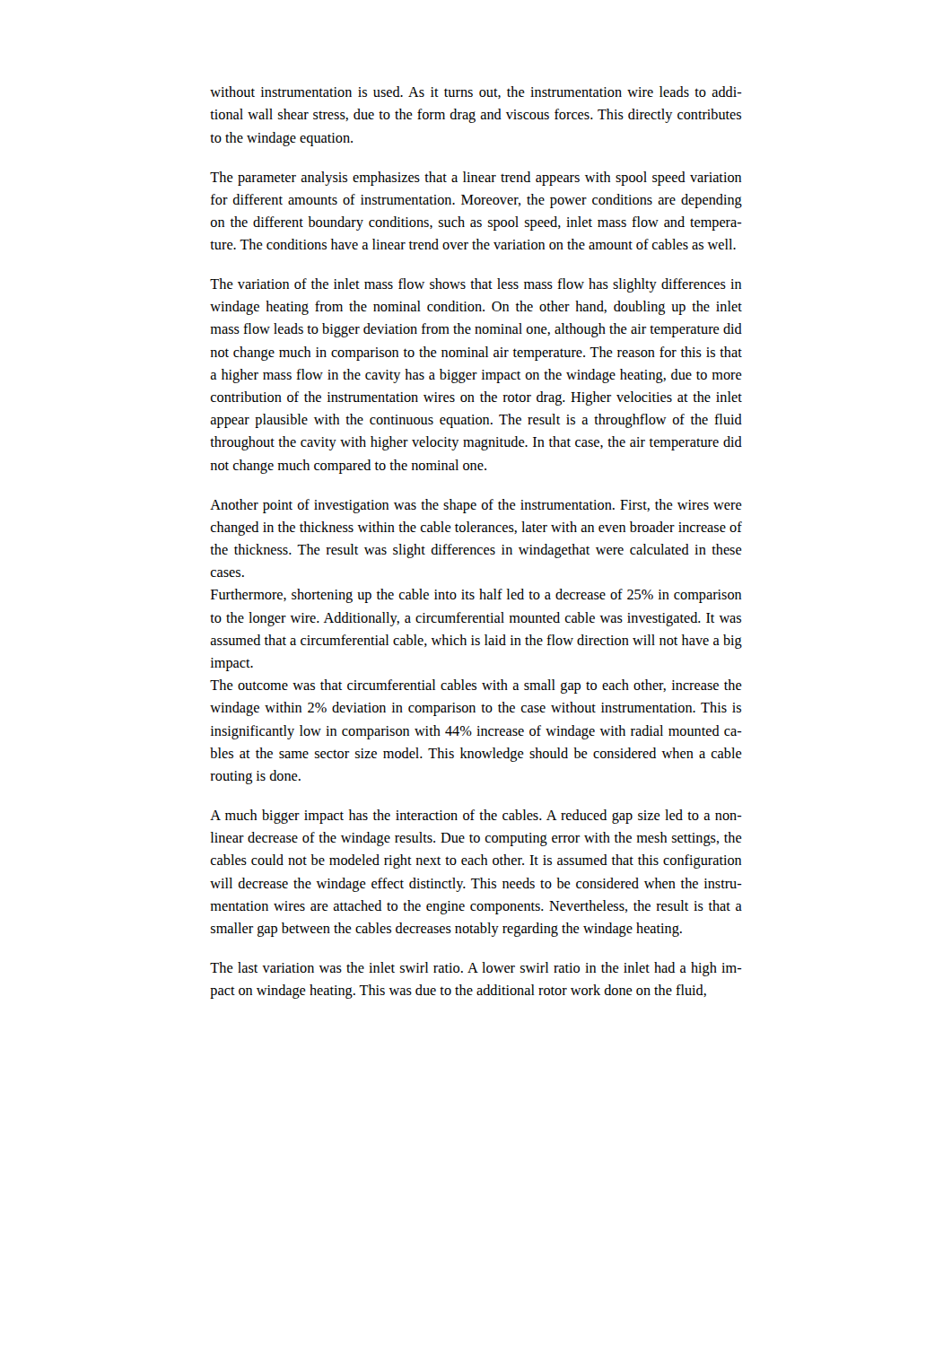without instrumentation is used. As it turns out, the instrumentation wire leads to additional wall shear stress, due to the form drag and viscous forces. This directly contributes to the windage equation.
The parameter analysis emphasizes that a linear trend appears with spool speed variation for different amounts of instrumentation. Moreover, the power conditions are depending on the different boundary conditions, such as spool speed, inlet mass flow and temperature. The conditions have a linear trend over the variation on the amount of cables as well.
The variation of the inlet mass flow shows that less mass flow has slighlty differences in windage heating from the nominal condition. On the other hand, doubling up the inlet mass flow leads to bigger deviation from the nominal one, although the air temperature did not change much in comparison to the nominal air temperature. The reason for this is that a higher mass flow in the cavity has a bigger impact on the windage heating, due to more contribution of the instrumentation wires on the rotor drag. Higher velocities at the inlet appear plausible with the continuous equation. The result is a throughflow of the fluid throughout the cavity with higher velocity magnitude. In that case, the air temperature did not change much compared to the nominal one.
Another point of investigation was the shape of the instrumentation. First, the wires were changed in the thickness within the cable tolerances, later with an even broader increase of the thickness. The result was slight differences in windagethat were calculated in these cases.
Furthermore, shortening up the cable into its half led to a decrease of 25% in comparison to the longer wire. Additionally, a circumferential mounted cable was investigated. It was assumed that a circumferential cable, which is laid in the flow direction will not have a big impact.
The outcome was that circumferential cables with a small gap to each other, increase the windage within 2% deviation in comparison to the case without instrumentation. This is insignificantly low in comparison with 44% increase of windage with radial mounted cables at the same sector size model. This knowledge should be considered when a cable routing is done.
A much bigger impact has the interaction of the cables. A reduced gap size led to a non-linear decrease of the windage results. Due to computing error with the mesh settings, the cables could not be modeled right next to each other. It is assumed that this configuration will decrease the windage effect distinctly. This needs to be considered when the instrumentation wires are attached to the engine components. Nevertheless, the result is that a smaller gap between the cables decreases notably regarding the windage heating.
The last variation was the inlet swirl ratio. A lower swirl ratio in the inlet had a high impact on windage heating. This was due to the additional rotor work done on the fluid,